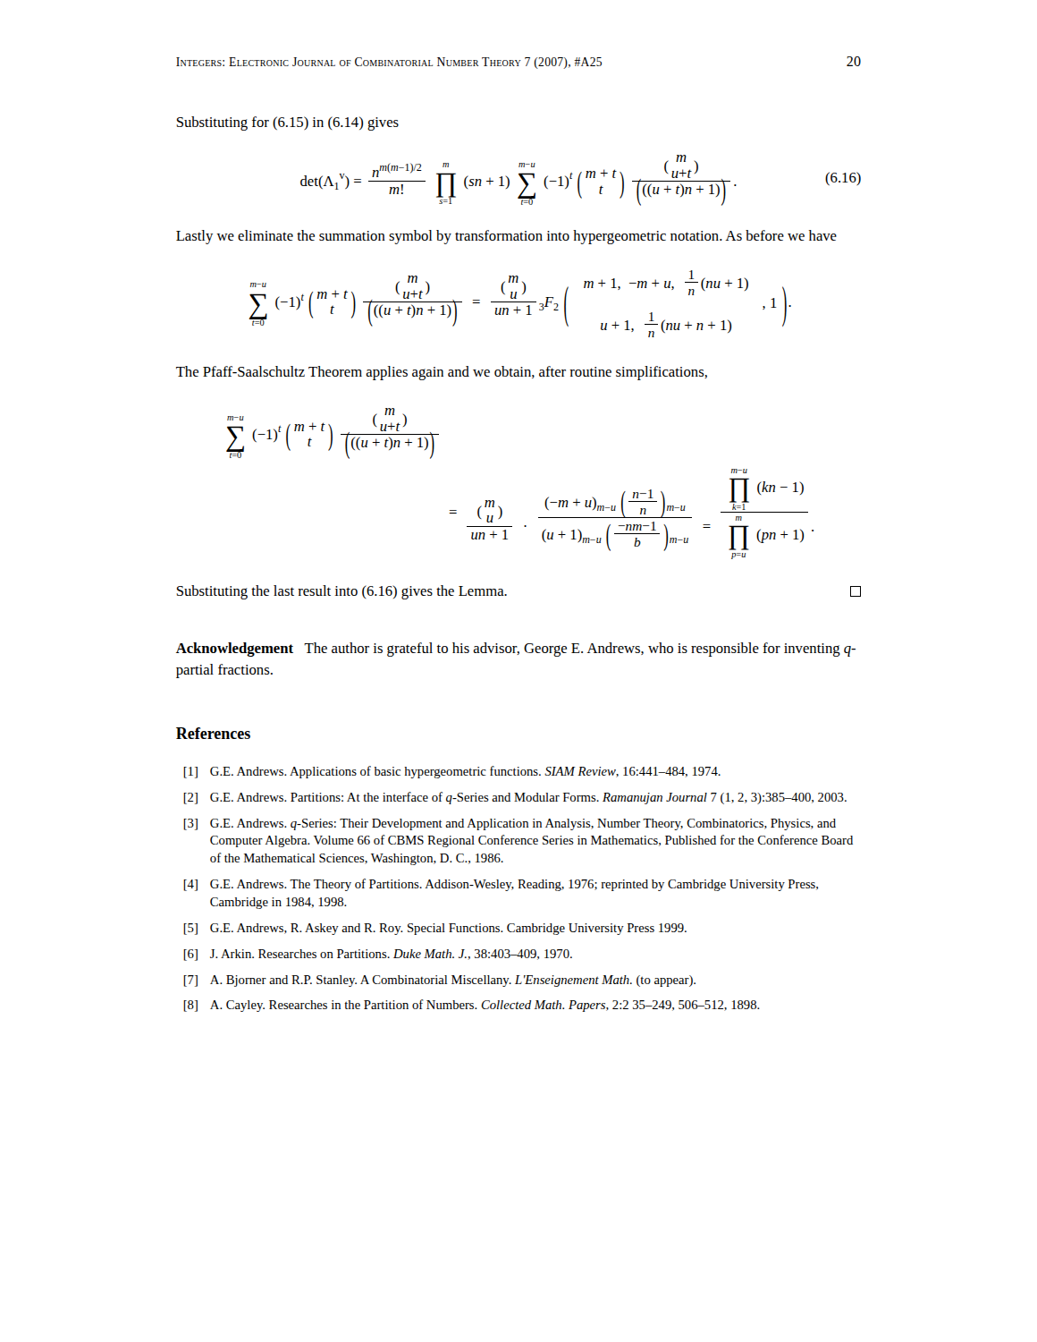Integers: Electronic Journal of Combinatorial Number Theory 7 (2007), #A25 20
Substituting for (6.15) in (6.14) gives
det(Λ1v) = nm(m−1)/2 m! m ∏ s=1 (sn + 1) m−u ∑ t=0 (−1)t (m + t t) (mu+t) (((u + t)n + 1)) . (6.16)
Lastly we eliminate the summation symbol by transformation into hypergeometric notation. As before we have
m−u ∑ t=0 (−1)t (m + t t) (mu+t) (((u + t)n + 1)) = (mu) un + 1 3F2 (
| m + 1, − m + u , 1 n ( nu + 1) |
| u + 1, 1 n ( nu + n + 1) |
, 1 ).
The Pfaff-Saalschultz Theorem applies again and we obtain, after routine simplifications,
| m − u ∑ t =0 (−1) t ( m + t t ) ( m u + t ) ( (( u + t ) n + 1) ) | | |
| | = | ( m u ) un + 1 · (− m + u ) m − u ( n −1 n ) m − u ( u + 1) m − u ( − nm −1 b ) m − u = m − u ∏ k =1 ( kn − 1) m ∏ p = u ( pn + 1) . |
Substituting the last result into (6.16) gives the Lemma.
Acknowledgement
The author is grateful to his advisor, George E. Andrews, who is responsible for inventing q-partial fractions.
References
[1] G.E. Andrews. Applications of basic hypergeometric functions. SIAM Review, 16:441–484, 1974.
[2] G.E. Andrews. Partitions: At the interface of q-Series and Modular Forms. Ramanujan Journal 7 (1, 2, 3):385–400, 2003.
[3] G.E. Andrews. q-Series: Their Development and Application in Analysis, Number Theory, Combinatorics, Physics, and Computer Algebra. Volume 66 of CBMS Regional Conference Series in Mathematics, Published for the Conference Board of the Mathematical Sciences, Washington, D. C., 1986.
[4] G.E. Andrews. The Theory of Partitions. Addison-Wesley, Reading, 1976; reprinted by Cambridge University Press, Cambridge in 1984, 1998.
[5] G.E. Andrews, R. Askey and R. Roy. Special Functions. Cambridge University Press 1999.
[6] J. Arkin. Researches on Partitions. Duke Math. J., 38:403–409, 1970.
[7] A. Bjorner and R.P. Stanley. A Combinatorial Miscellany. L'Enseignement Math. (to appear).
[8] A. Cayley. Researches in the Partition of Numbers. Collected Math. Papers, 2:2 35–249, 506–512, 1898.